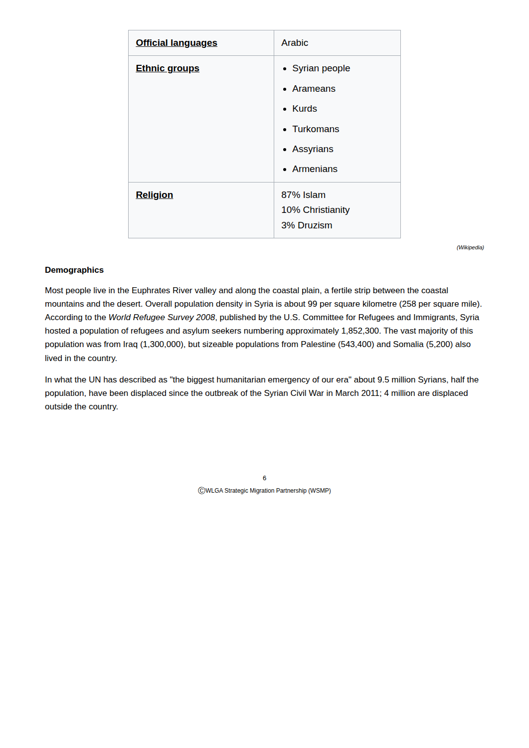| Official languages | Arabic |
| Ethnic groups | Syrian people Arameans Kurds Turkomans Assyrians Armenians |
| Religion | 87% Islam 10% Christianity 3% Druzism |
(Wikipedia)
Demographics
Most people live in the Euphrates River valley and along the coastal plain, a fertile strip between the coastal mountains and the desert. Overall population density in Syria is about 99 per square kilometre (258 per square mile). According to the World Refugee Survey 2008, published by the U.S. Committee for Refugees and Immigrants, Syria hosted a population of refugees and asylum seekers numbering approximately 1,852,300. The vast majority of this population was from Iraq (1,300,000), but sizeable populations from Palestine (543,400) and Somalia (5,200) also lived in the country.
In what the UN has described as "the biggest humanitarian emergency of our era" about 9.5 million Syrians, half the population, have been displaced since the outbreak of the Syrian Civil War in March 2011; 4 million are displaced outside the country.
6
ⒸWLGA Strategic Migration Partnership (WSMP)